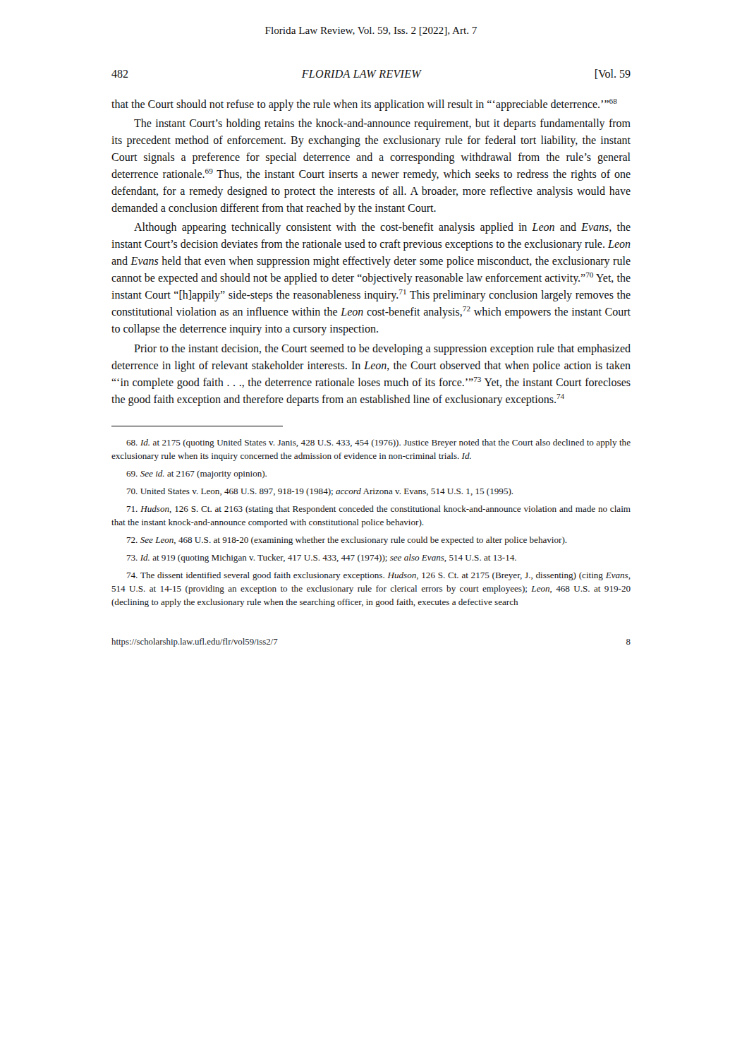Florida Law Review, Vol. 59, Iss. 2 [2022], Art. 7
482 FLORIDA LAW REVIEW [Vol. 59
that the Court should not refuse to apply the rule when its application will result in “‘appreciable deterrence.’”68
The instant Court’s holding retains the knock-and-announce requirement, but it departs fundamentally from its precedent method of enforcement. By exchanging the exclusionary rule for federal tort liability, the instant Court signals a preference for special deterrence and a corresponding withdrawal from the rule’s general deterrence rationale.69 Thus, the instant Court inserts a newer remedy, which seeks to redress the rights of one defendant, for a remedy designed to protect the interests of all. A broader, more reflective analysis would have demanded a conclusion different from that reached by the instant Court.
Although appearing technically consistent with the cost-benefit analysis applied in Leon and Evans, the instant Court’s decision deviates from the rationale used to craft previous exceptions to the exclusionary rule. Leon and Evans held that even when suppression might effectively deter some police misconduct, the exclusionary rule cannot be expected and should not be applied to deter “objectively reasonable law enforcement activity.”70 Yet, the instant Court “[h]appily” side-steps the reasonableness inquiry.71 This preliminary conclusion largely removes the constitutional violation as an influence within the Leon cost-benefit analysis,72 which empowers the instant Court to collapse the deterrence inquiry into a cursory inspection.
Prior to the instant decision, the Court seemed to be developing a suppression exception rule that emphasized deterrence in light of relevant stakeholder interests. In Leon, the Court observed that when police action is taken “‘in complete good faith . . ., the deterrence rationale loses much of its force.’”73 Yet, the instant Court forecloses the good faith exception and therefore departs from an established line of exclusionary exceptions.74
Id. at 2175 (quoting United States v. Janis, 428 U.S. 433, 454 (1976)). Justice Breyer noted that the Court also declined to apply the exclusionary rule when its inquiry concerned the admission of evidence in non-criminal trials. Id.
See id. at 2167 (majority opinion).
United States v. Leon, 468 U.S. 897, 918-19 (1984); accord Arizona v. Evans, 514 U.S. 1, 15 (1995).
Hudson, 126 S. Ct. at 2163 (stating that Respondent conceded the constitutional knock-and-announce violation and made no claim that the instant knock-and-announce comported with constitutional police behavior).
See Leon, 468 U.S. at 918-20 (examining whether the exclusionary rule could be expected to alter police behavior).
Id. at 919 (quoting Michigan v. Tucker, 417 U.S. 433, 447 (1974)); see also Evans, 514 U.S. at 13-14.
The dissent identified several good faith exclusionary exceptions. Hudson, 126 S. Ct. at 2175 (Breyer, J., dissenting) (citing Evans, 514 U.S. at 14-15 (providing an exception to the exclusionary rule for clerical errors by court employees); Leon, 468 U.S. at 919-20 (declining to apply the exclusionary rule when the searching officer, in good faith, executes a defective search
https://scholarship.law.ufl.edu/flr/vol59/iss2/7 8